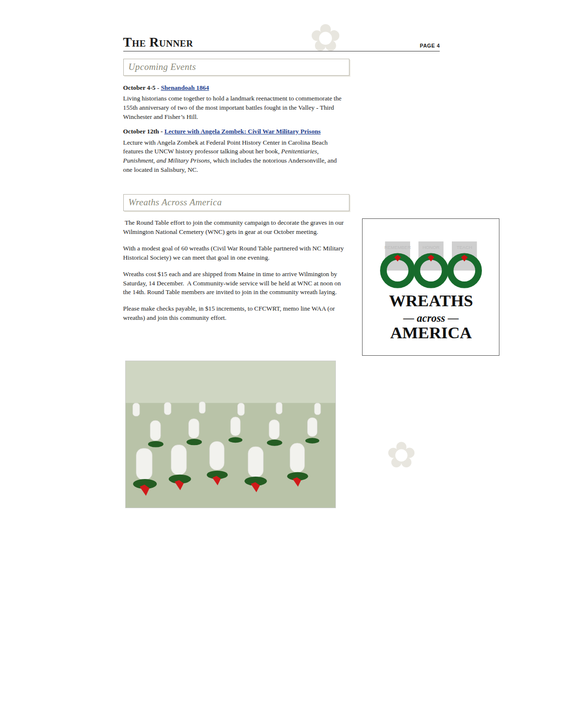✿
✿
The Runner
Page 4
Upcoming Events
October 4-5 - Shenandoah 1864
Living historians come together to hold a landmark reenactment to commemorate the 155th anniversary of two of the most important battles fought in the Valley - Third Winchester and Fisher’s Hill.
October 12th - Lecture with Angela Zombek: Civil War Military Prisons
Lecture with Angela Zombek at Federal Point History Center in Carolina Beach features the UNCW history professor talking about her book, Penitentiaries, Punishment, and Military Prisons, which includes the notorious Andersonville, and one located in Salisbury, NC.
Wreaths Across America
The Round Table effort to join the community campaign to decorate the graves in our Wilmington National Cemetery (WNC) gets in gear at our October meeting.
With a modest goal of 60 wreaths (Civil War Round Table partnered with NC Military Historical Society) we can meet that goal in one evening.
Wreaths cost $15 each and are shipped from Maine in time to arrive Wilmington by Saturday, 14 December. A Community-wide service will be held at WNC at noon on the 14th. Round Table members are invited to join in the community wreath laying.
Please make checks payable, in $15 increments, to CFCWRT, memo line WAA (or wreaths) and join this community effort.